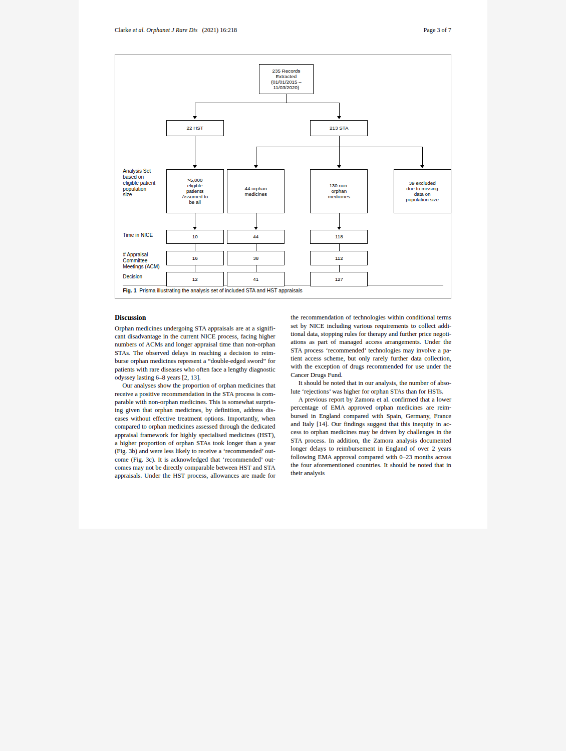Clarke et al. Orphanet J Rare Dis (2021) 16:218
Page 3 of 7
235 Records
Extracted
(01/01/2015 –
11/03/2020)
22 HST
213 STA
Analysis Set
based on
eligible patient
population
size
>5,000
eligible
patients
Assumed to
be all
44 orphan
medicines
130 non-
orphan
medicines
39 excluded
due to missing
data on
population size
Time in NICE
10
44
118
# Appraisal Committee
Meetings (ACM)
16
38
112
Decision
12
41
127
Fig. 1 Prisma illustrating the analysis set of included STA and HST appraisals
Discussion
Orphan medicines undergoing STA appraisals are at a significant disadvantage in the current NICE process, facing higher numbers of ACMs and longer appraisal time than non-orphan STAs. The observed delays in reaching a decision to reimburse orphan medicines represent a “double-edged sword” for patients with rare diseases who often face a lengthy diagnostic odyssey lasting 6–8 years [2, 13].
Our analyses show the proportion of orphan medicines that receive a positive recommendation in the STA process is comparable with non-orphan medicines. This is somewhat surprising given that orphan medicines, by definition, address diseases without effective treatment options. Importantly, when compared to orphan medicines assessed through the dedicated appraisal framework for highly specialised medicines (HST), a higher proportion of orphan STAs took longer than a year (Fig. 3b) and were less likely to receive a ‘recommended’ outcome (Fig. 3c). It is acknowledged that ‘recommended’ outcomes may not be directly comparable between HST and STA appraisals. Under the HST process, allowances are made for the recommendation of technologies within conditional terms set by NICE including various requirements to collect additional data, stopping rules for therapy and further price negotiations as part of managed access arrangements. Under the STA process ‘recommended’ technologies may involve a patient access scheme, but only rarely further data collection, with the exception of drugs recommended for use under the Cancer Drugs Fund.
It should be noted that in our analysis, the number of absolute ‘rejections’ was higher for orphan STAs than for HSTs.
A previous report by Zamora et al. confirmed that a lower percentage of EMA approved orphan medicines are reimbursed in England compared with Spain, Germany, France and Italy [14]. Our findings suggest that this inequity in access to orphan medicines may be driven by challenges in the STA process. In addition, the Zamora analysis documented longer delays to reimbursement in England of over 2 years following EMA approval compared with 0–23 months across the four aforementioned countries. It should be noted that in their analysis